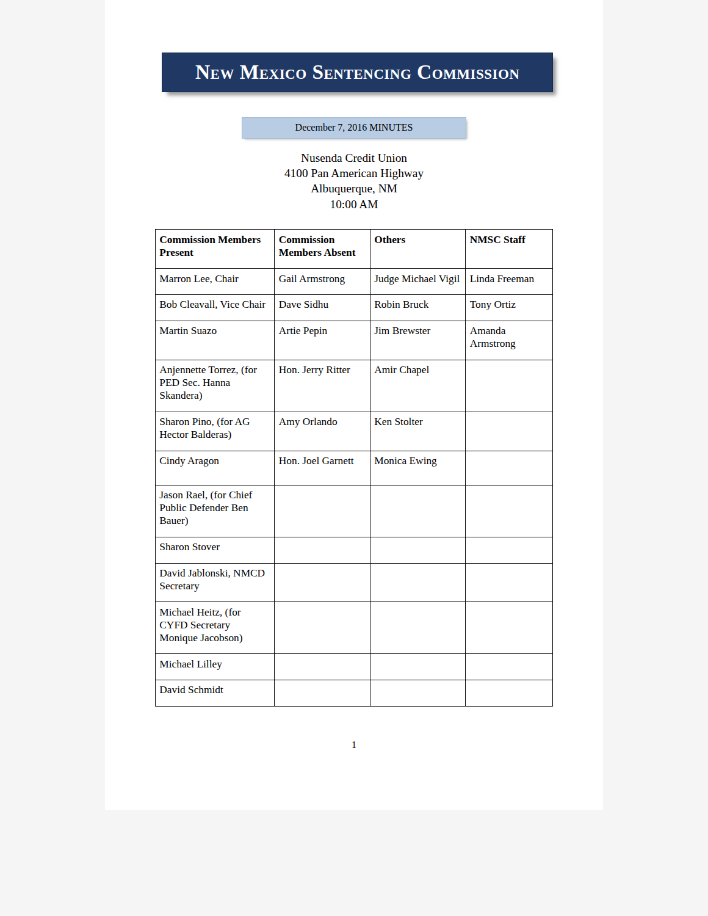New Mexico Sentencing Commission
December 7, 2016 MINUTES
Nusenda Credit Union
4100 Pan American Highway
Albuquerque, NM
10:00 AM
| Commission Members Present | Commission Members Absent | Others | NMSC Staff |
| --- | --- | --- | --- |
| Marron Lee, Chair | Gail Armstrong | Judge Michael Vigil | Linda Freeman |
| Bob Cleavall, Vice Chair | Dave Sidhu | Robin Bruck | Tony Ortiz |
| Martin Suazo | Artie Pepin | Jim Brewster | Amanda Armstrong |
| Anjennette Torrez, (for PED Sec. Hanna Skandera) | Hon. Jerry Ritter | Amir Chapel | |
| Sharon Pino, (for AG Hector Balderas) | Amy Orlando | Ken Stolter | |
| Cindy Aragon | Hon. Joel Garnett | Monica Ewing | |
| Jason Rael, (for Chief Public Defender Ben Bauer) | | | |
| Sharon Stover | | | |
| David Jablonski, NMCD Secretary | | | |
| Michael Heitz, (for CYFD Secretary Monique Jacobson) | | | |
| Michael Lilley | | | |
| David Schmidt | | | |
1